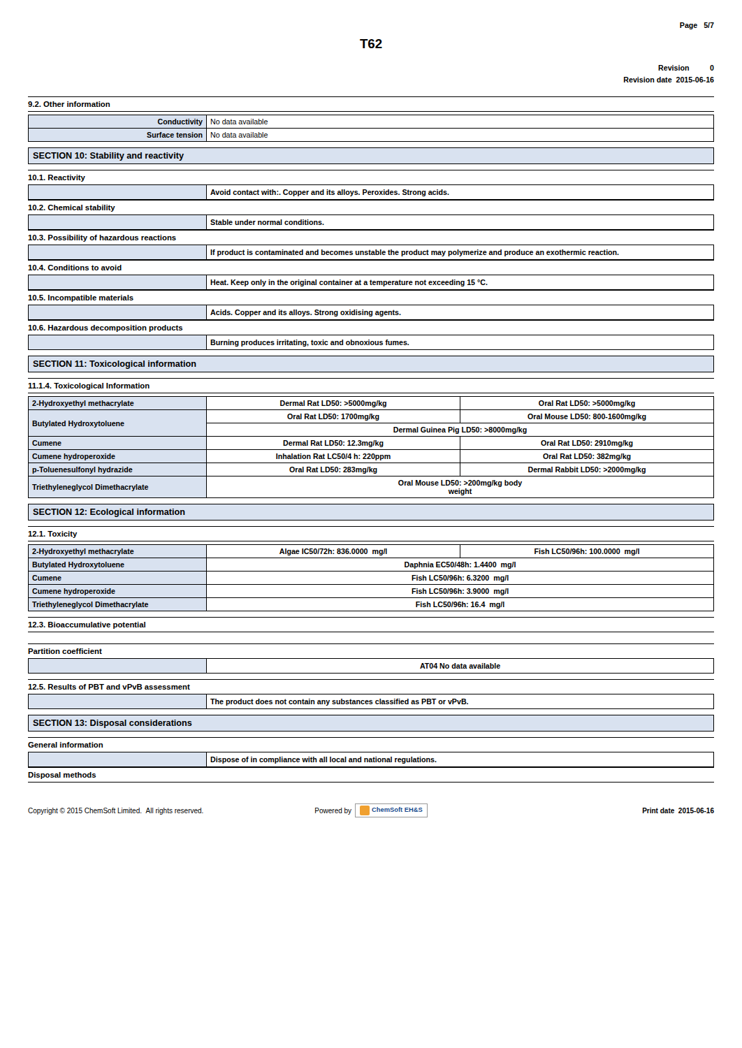Page 5/7
T62
Revision 0
Revision date 2015-06-16
9.2. Other information
| Conductivity | No data available |
| Surface tension | No data available |
SECTION 10: Stability and reactivity
10.1. Reactivity
| | Avoid contact with:. Copper and its alloys. Peroxides. Strong acids. |
10.2. Chemical stability
| | Stable under normal conditions. |
10.3. Possibility of hazardous reactions
| | If product is contaminated and becomes unstable the product may polymerize and produce an exothermic reaction. |
10.4. Conditions to avoid
| | Heat. Keep only in the original container at a temperature not exceeding 15 °C. |
10.5. Incompatible materials
| | Acids. Copper and its alloys. Strong oxidising agents. |
10.6. Hazardous decomposition products
| | Burning produces irritating, toxic and obnoxious fumes. |
SECTION 11: Toxicological information
11.1.4. Toxicological Information
| 2-Hydroxyethyl methacrylate | Dermal Rat LD50: >5000mg/kg | Oral Rat LD50: >5000mg/kg |
| Butylated Hydroxytoluene | Oral Rat LD50: 1700mg/kg | Oral Mouse LD50: 800-1600mg/kg |
| Dermal Guinea Pig LD50: >8000mg/kg |
| Cumene | Dermal Rat LD50: 12.3mg/kg | Oral Rat LD50: 2910mg/kg |
| Cumene hydroperoxide | Inhalation Rat LC50/4 h: 220ppm | Oral Rat LD50: 382mg/kg |
| p-Toluenesulfonyl hydrazide | Oral Rat LD50: 283mg/kg | Dermal Rabbit LD50: >2000mg/kg |
| Triethyleneglycol Dimethacrylate | Oral Mouse LD50: >200mg/kg body weight |
SECTION 12: Ecological information
12.1. Toxicity
| 2-Hydroxyethyl methacrylate | Algae IC50/72h: 836.0000 mg/l | Fish LC50/96h: 100.0000 mg/l |
| Butylated Hydroxytoluene | Daphnia EC50/48h: 1.4400 mg/l |
| Cumene | Fish LC50/96h: 6.3200 mg/l |
| Cumene hydroperoxide | Fish LC50/96h: 3.9000 mg/l |
| Triethyleneglycol Dimethacrylate | Fish LC50/96h: 16.4 mg/l |
12.3. Bioaccumulative potential
Partition coefficient
| | AT04 No data available |
12.5. Results of PBT and vPvB assessment
| | The product does not contain any substances classified as PBT or vPvB. |
SECTION 13: Disposal considerations
General information
| | Dispose of in compliance with all local and national regulations. |
Disposal methods
Copyright © 2015 ChemSoft Limited. All rights reserved.
Powered by ChemSoft EH&S
Print date 2015-06-16